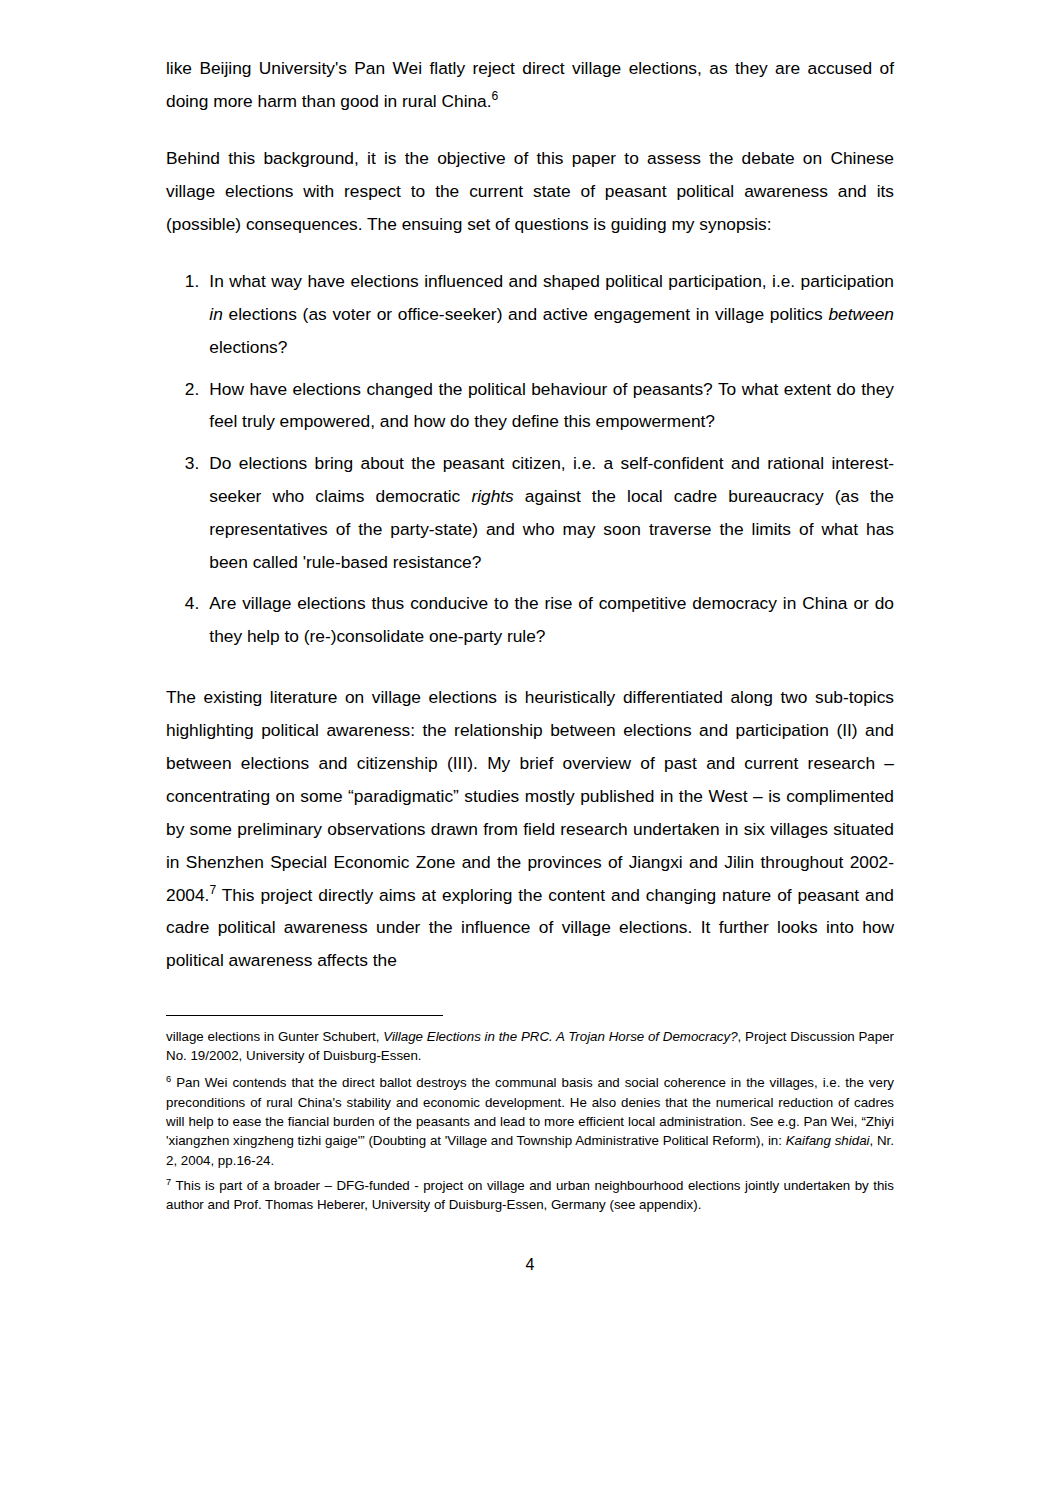like Beijing University's Pan Wei flatly reject direct village elections, as they are accused of doing more harm than good in rural China.6
Behind this background, it is the objective of this paper to assess the debate on Chinese village elections with respect to the current state of peasant political awareness and its (possible) consequences. The ensuing set of questions is guiding my synopsis:
In what way have elections influenced and shaped political participation, i.e. participation in elections (as voter or office-seeker) and active engagement in village politics between elections?
How have elections changed the political behaviour of peasants? To what extent do they feel truly empowered, and how do they define this empowerment?
Do elections bring about the peasant citizen, i.e. a self-confident and rational interest-seeker who claims democratic rights against the local cadre bureaucracy (as the representatives of the party-state) and who may soon traverse the limits of what has been called 'rule-based resistance?
Are village elections thus conducive to the rise of competitive democracy in China or do they help to (re-)consolidate one-party rule?
The existing literature on village elections is heuristically differentiated along two sub-topics highlighting political awareness: the relationship between elections and participation (II) and between elections and citizenship (III). My brief overview of past and current research – concentrating on some “paradigmatic” studies mostly published in the West – is complimented by some preliminary observations drawn from field research undertaken in six villages situated in Shenzhen Special Economic Zone and the provinces of Jiangxi and Jilin throughout 2002-2004.7 This project directly aims at exploring the content and changing nature of peasant and cadre political awareness under the influence of village elections. It further looks into how political awareness affects the
village elections in Gunter Schubert, Village Elections in the PRC. A Trojan Horse of Democracy?, Project Discussion Paper No. 19/2002, University of Duisburg-Essen.
6 Pan Wei contends that the direct ballot destroys the communal basis and social coherence in the villages, i.e. the very preconditions of rural China's stability and economic development. He also denies that the numerical reduction of cadres will help to ease the fiancial burden of the peasants and lead to more efficient local administration. See e.g. Pan Wei, “Zhiyi 'xiangzhen xingzheng tizhi gaige'” (Doubting at 'Village and Township Administrative Political Reform), in: Kaifang shidai, Nr. 2, 2004, pp.16-24.
7 This is part of a broader – DFG-funded - project on village and urban neighbourhood elections jointly undertaken by this author and Prof. Thomas Heberer, University of Duisburg-Essen, Germany (see appendix).
4